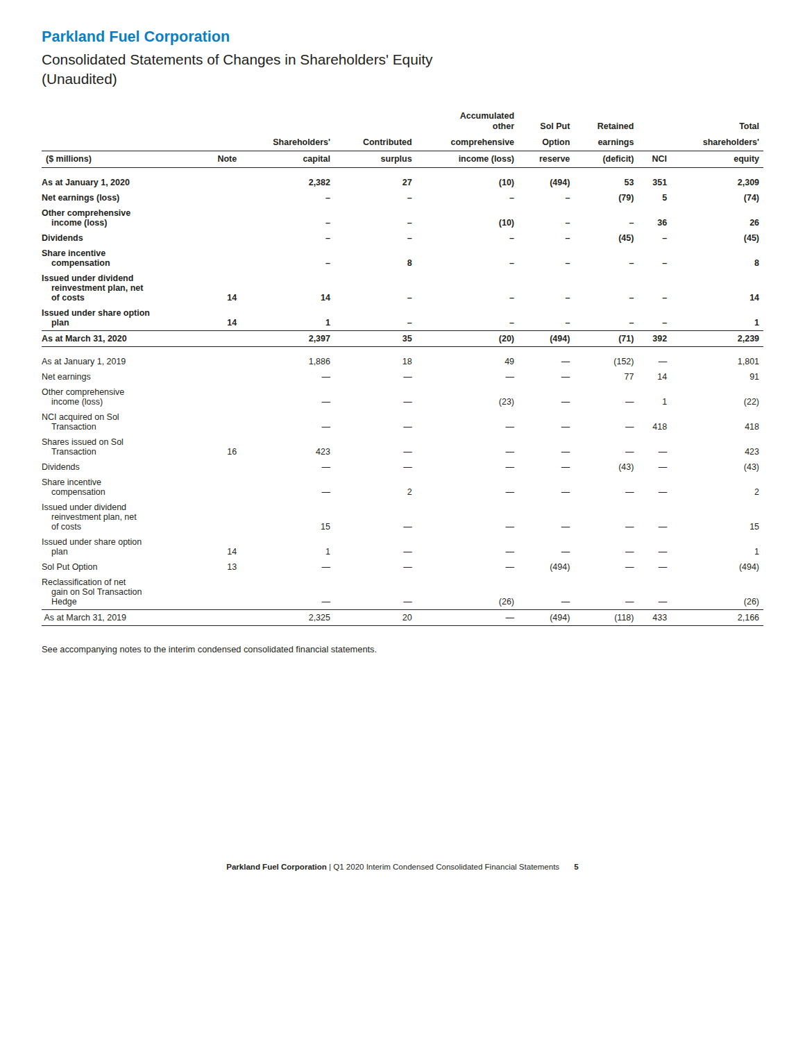Parkland Fuel Corporation
Consolidated Statements of Changes in Shareholders' Equity (Unaudited)
| | | | | Accumulated other | Sol Put | Retained | | Total |
| --- | --- | --- | --- | --- | --- | --- | --- | --- |
| | | Shareholders' | Contributed | comprehensive | Option | earnings | | shareholders' |
| ($ millions) | Note | capital | surplus | income (loss) | reserve | (deficit) | NCI | equity |
| As at January 1, 2020 | | 2,382 | 27 | (10) | (494) | 53 | 351 | 2,309 |
| Net earnings (loss) | | – | – | – | – | (79) | 5 | (74) |
| Other comprehensive income (loss) | | – | – | (10) | – | – | 36 | 26 |
| Dividends | | – | – | – | – | (45) | – | (45) |
| Share incentive compensation | | – | 8 | – | – | – | – | 8 |
| Issued under dividend reinvestment plan, net of costs | 14 | 14 | – | – | – | – | – | 14 |
| Issued under share option plan | 14 | 1 | – | – | – | – | – | 1 |
| As at March 31, 2020 | | 2,397 | 35 | (20) | (494) | (71) | 392 | 2,239 |
| As at January 1, 2019 | | 1,886 | 18 | 49 | — | (152) | — | 1,801 |
| Net earnings | | — | — | — | — | 77 | 14 | 91 |
| Other comprehensive income (loss) | | — | — | (23) | — | — | 1 | (22) |
| NCI acquired on Sol Transaction | | — | — | — | — | — | 418 | 418 |
| Shares issued on Sol Transaction | 16 | 423 | — | — | — | — | — | 423 |
| Dividends | | — | — | — | — | (43) | — | (43) |
| Share incentive compensation | | — | 2 | — | — | — | — | 2 |
| Issued under dividend reinvestment plan, net of costs | | 15 | — | — | — | — | — | 15 |
| Issued under share option plan | 14 | 1 | — | — | — | — | — | 1 |
| Sol Put Option | 13 | — | — | — | (494) | — | — | (494) |
| Reclassification of net gain on Sol Transaction Hedge | | — | — | (26) | — | — | — | (26) |
| As at March 31, 2019 | | 2,325 | 20 | — | (494) | (118) | 433 | 2,166 |
See accompanying notes to the interim condensed consolidated financial statements.
Parkland Fuel Corporation | Q1 2020 Interim Condensed Consolidated Financial Statements 5